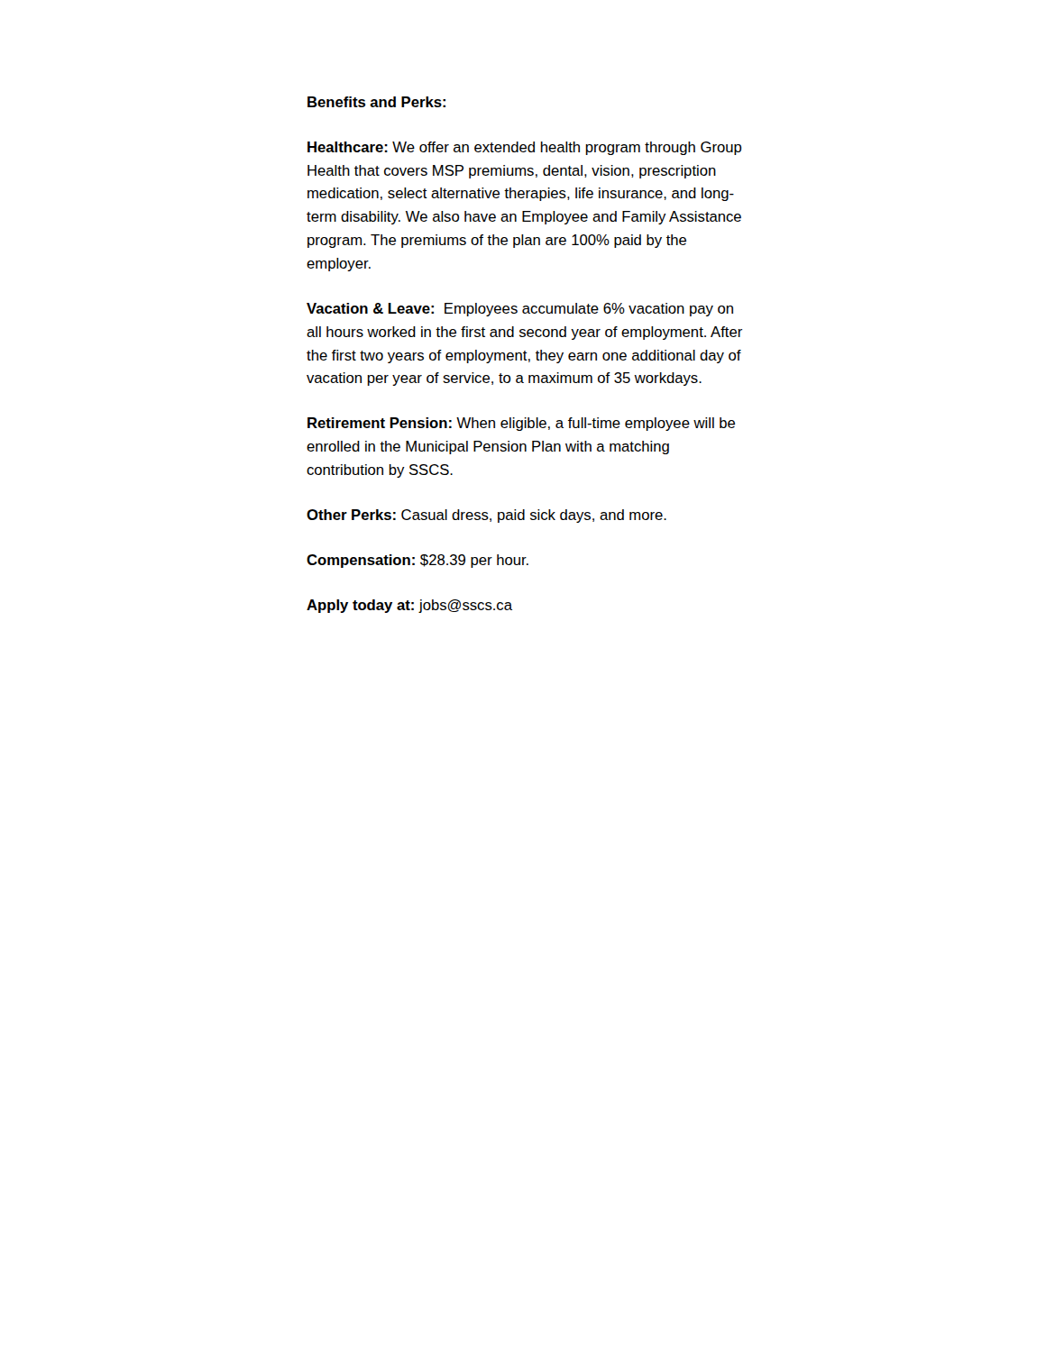Benefits and Perks:
Healthcare: We offer an extended health program through Group Health that covers MSP premiums, dental, vision, prescription medication, select alternative therapies, life insurance, and long-term disability. We also have an Employee and Family Assistance program. The premiums of the plan are 100% paid by the employer.
Vacation & Leave: Employees accumulate 6% vacation pay on all hours worked in the first and second year of employment. After the first two years of employment, they earn one additional day of vacation per year of service, to a maximum of 35 workdays.
Retirement Pension: When eligible, a full-time employee will be enrolled in the Municipal Pension Plan with a matching contribution by SSCS.
Other Perks: Casual dress, paid sick days, and more.
Compensation: $28.39 per hour.
Apply today at: jobs@sscs.ca